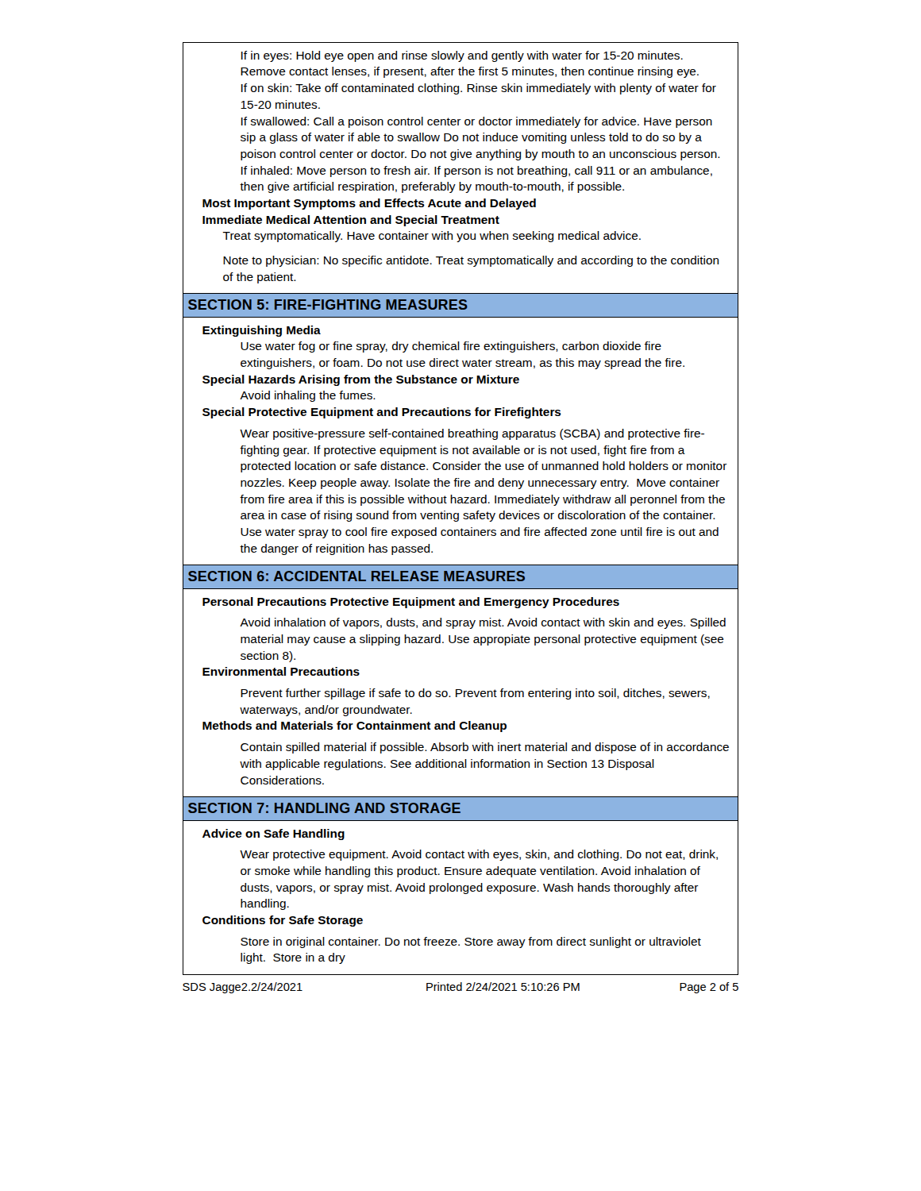If in eyes: Hold eye open and rinse slowly and gently with water for 15-20 minutes. Remove contact lenses, if present, after the first 5 minutes, then continue rinsing eye.
If on skin: Take off contaminated clothing. Rinse skin immediately with plenty of water for 15-20 minutes.
If swallowed: Call a poison control center or doctor immediately for advice. Have person sip a glass of water if able to swallow Do not induce vomiting unless told to do so by a poison control center or doctor. Do not give anything by mouth to an unconscious person.
If inhaled: Move person to fresh air. If person is not breathing, call 911 or an ambulance, then give artificial respiration, preferably by mouth-to-mouth, if possible.
Most Important Symptoms and Effects Acute and Delayed
Immediate Medical Attention and Special Treatment
Treat symptomatically. Have container with you when seeking medical advice.
Note to physician: No specific antidote. Treat symptomatically and according to the condition of the patient.
SECTION 5: FIRE-FIGHTING MEASURES
Extinguishing Media
Use water fog or fine spray, dry chemical fire extinguishers, carbon dioxide fire extinguishers, or foam. Do not use direct water stream, as this may spread the fire.
Special Hazards Arising from the Substance or Mixture
Avoid inhaling the fumes.
Special Protective Equipment and Precautions for Firefighters
Wear positive-pressure self-contained breathing apparatus (SCBA) and protective fire-fighting gear. If protective equipment is not available or is not used, fight fire from a protected location or safe distance. Consider the use of unmanned hold holders or monitor nozzles. Keep people away. Isolate the fire and deny unnecessary entry. Move container from fire area if this is possible without hazard. Immediately withdraw all peronnel from the area in case of rising sound from venting safety devices or discoloration of the container. Use water spray to cool fire exposed containers and fire affected zone until fire is out and the danger of reignition has passed.
SECTION 6: ACCIDENTAL RELEASE MEASURES
Personal Precautions Protective Equipment and Emergency Procedures
Avoid inhalation of vapors, dusts, and spray mist. Avoid contact with skin and eyes. Spilled material may cause a slipping hazard. Use appropiate personal protective equipment (see section 8).
Environmental Precautions
Prevent further spillage if safe to do so. Prevent from entering into soil, ditches, sewers, waterways, and/or groundwater.
Methods and Materials for Containment and Cleanup
Contain spilled material if possible. Absorb with inert material and dispose of in accordance with applicable regulations. See additional information in Section 13 Disposal Considerations.
SECTION 7: HANDLING AND STORAGE
Advice on Safe Handling
Wear protective equipment. Avoid contact with eyes, skin, and clothing. Do not eat, drink, or smoke while handling this product. Ensure adequate ventilation. Avoid inhalation of dusts, vapors, or spray mist. Avoid prolonged exposure. Wash hands thoroughly after handling.
Conditions for Safe Storage
Store in original container. Do not freeze. Store away from direct sunlight or ultraviolet light. Store in a dry
SDS Jagge2.2/24/2021
Printed 2/24/2021 5:10:26 PM
Page 2 of 5